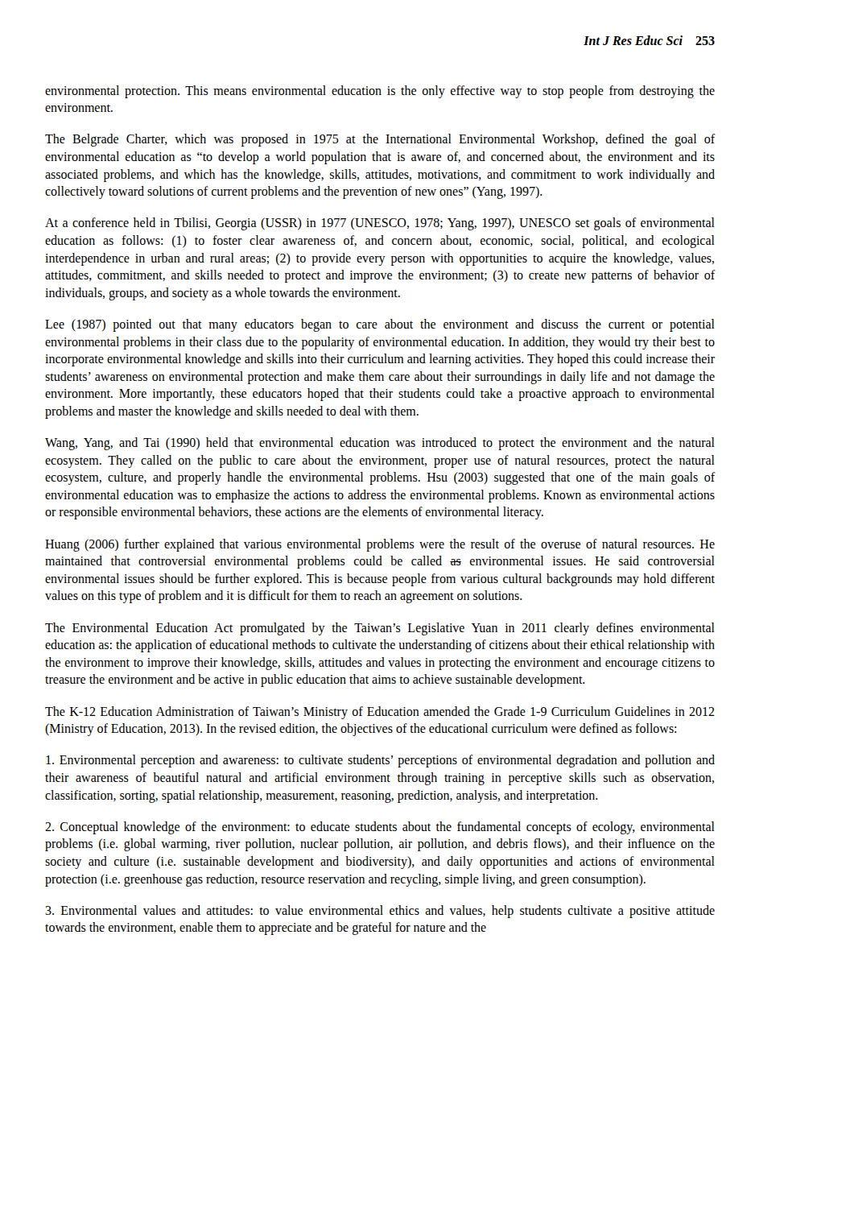Int J Res Educ Sci 253
environmental protection. This means environmental education is the only effective way to stop people from destroying the environment.
The Belgrade Charter, which was proposed in 1975 at the International Environmental Workshop, defined the goal of environmental education as “to develop a world population that is aware of, and concerned about, the environment and its associated problems, and which has the knowledge, skills, attitudes, motivations, and commitment to work individually and collectively toward solutions of current problems and the prevention of new ones” (Yang, 1997).
At a conference held in Tbilisi, Georgia (USSR) in 1977 (UNESCO, 1978; Yang, 1997), UNESCO set goals of environmental education as follows: (1) to foster clear awareness of, and concern about, economic, social, political, and ecological interdependence in urban and rural areas; (2) to provide every person with opportunities to acquire the knowledge, values, attitudes, commitment, and skills needed to protect and improve the environment; (3) to create new patterns of behavior of individuals, groups, and society as a whole towards the environment.
Lee (1987) pointed out that many educators began to care about the environment and discuss the current or potential environmental problems in their class due to the popularity of environmental education. In addition, they would try their best to incorporate environmental knowledge and skills into their curriculum and learning activities. They hoped this could increase their students’ awareness on environmental protection and make them care about their surroundings in daily life and not damage the environment. More importantly, these educators hoped that their students could take a proactive approach to environmental problems and master the knowledge and skills needed to deal with them.
Wang, Yang, and Tai (1990) held that environmental education was introduced to protect the environment and the natural ecosystem. They called on the public to care about the environment, proper use of natural resources, protect the natural ecosystem, culture, and properly handle the environmental problems. Hsu (2003) suggested that one of the main goals of environmental education was to emphasize the actions to address the environmental problems. Known as environmental actions or responsible environmental behaviors, these actions are the elements of environmental literacy.
Huang (2006) further explained that various environmental problems were the result of the overuse of natural resources. He maintained that controversial environmental problems could be called as environmental issues. He said controversial environmental issues should be further explored. This is because people from various cultural backgrounds may hold different values on this type of problem and it is difficult for them to reach an agreement on solutions.
The Environmental Education Act promulgated by the Taiwan’s Legislative Yuan in 2011 clearly defines environmental education as: the application of educational methods to cultivate the understanding of citizens about their ethical relationship with the environment to improve their knowledge, skills, attitudes and values in protecting the environment and encourage citizens to treasure the environment and be active in public education that aims to achieve sustainable development.
The K-12 Education Administration of Taiwan’s Ministry of Education amended the Grade 1-9 Curriculum Guidelines in 2012 (Ministry of Education, 2013). In the revised edition, the objectives of the educational curriculum were defined as follows:
1. Environmental perception and awareness: to cultivate students’ perceptions of environmental degradation and pollution and their awareness of beautiful natural and artificial environment through training in perceptive skills such as observation, classification, sorting, spatial relationship, measurement, reasoning, prediction, analysis, and interpretation.
2. Conceptual knowledge of the environment: to educate students about the fundamental concepts of ecology, environmental problems (i.e. global warming, river pollution, nuclear pollution, air pollution, and debris flows), and their influence on the society and culture (i.e. sustainable development and biodiversity), and daily opportunities and actions of environmental protection (i.e. greenhouse gas reduction, resource reservation and recycling, simple living, and green consumption).
3. Environmental values and attitudes: to value environmental ethics and values, help students cultivate a positive attitude towards the environment, enable them to appreciate and be grateful for nature and the